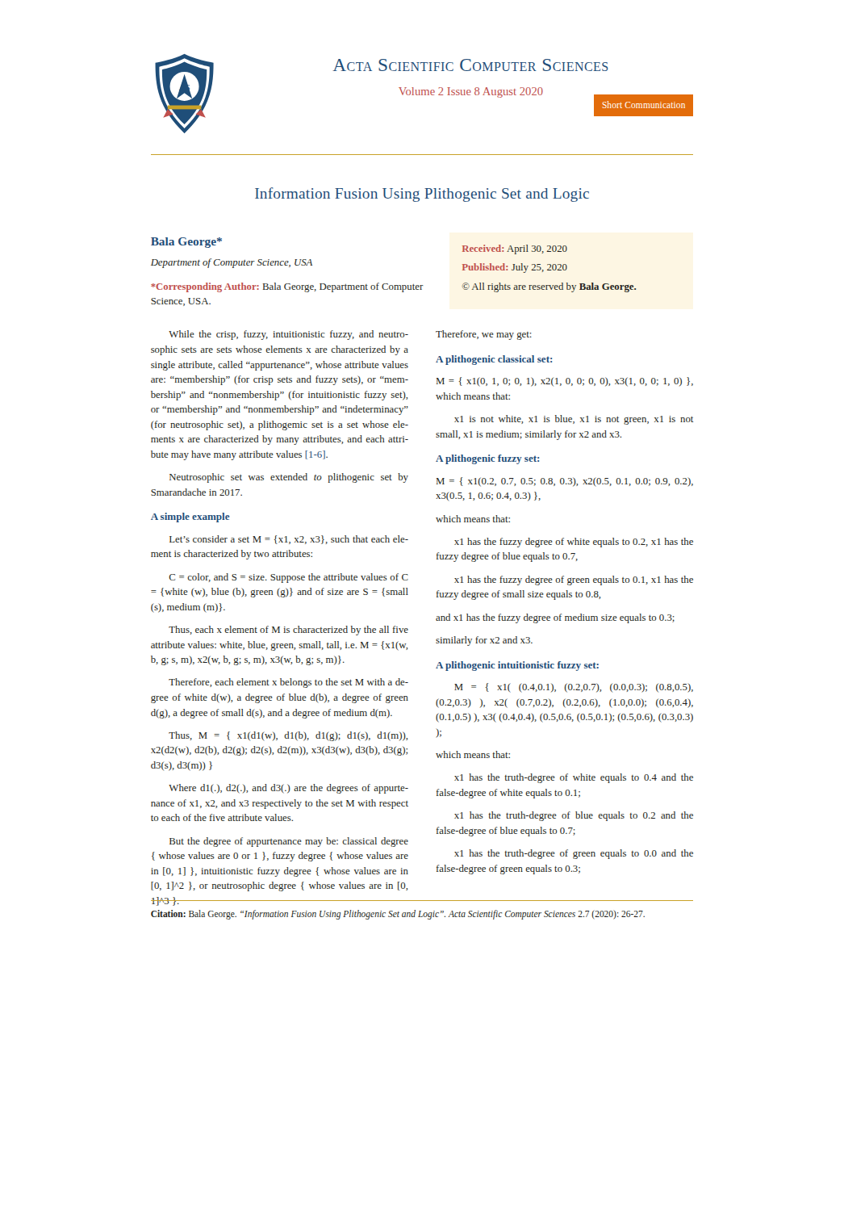Short Communication
Acta Scientific emblem AS
Acta Scientific Computer Sciences
Volume 2 Issue 8 August 2020
Information Fusion Using Plithogenic Set and Logic
Bala George*
Department of Computer Science, USA
*Corresponding Author: Bala George, Department of Computer Science, USA.
Received: April 30, 2020
Published: July 25, 2020
© All rights are reserved by Bala George.
While the crisp, fuzzy, intuitionistic fuzzy, and neutrosophic sets are sets whose elements x are characterized by a single attribute, called “appurtenance”, whose attribute values are: “membership” (for crisp sets and fuzzy sets), or “membership” and “nonmembership” (for intuitionistic fuzzy set), or “membership” and “nonmembership” and “indeterminacy” (for neutrosophic set), a plithogemic set is a set whose elements x are characterized by many attributes, and each attribute may have many attribute values [1-6].
Neutrosophic set was extended to plithogenic set by Smarandache in 2017.
A simple example
Let’s consider a set M = {x1, x2, x3}, such that each element is characterized by two attributes:
C = color, and S = size. Suppose the attribute values of C = {white (w), blue (b), green (g)} and of size are S = {small (s), medium (m)}.
Thus, each x element of M is characterized by the all five attribute values: white, blue, green, small, tall, i.e. M = {x1(w, b, g; s, m), x2(w, b, g; s, m), x3(w, b, g; s, m)}.
Therefore, each element x belongs to the set M with a degree of white d(w), a degree of blue d(b), a degree of green d(g), a degree of small d(s), and a degree of medium d(m).
Thus, M = { x1(d1(w), d1(b), d1(g); d1(s), d1(m)), x2(d2(w), d2(b), d2(g); d2(s), d2(m)), x3(d3(w), d3(b), d3(g); d3(s), d3(m)) }
Where d1(.), d2(.), and d3(.) are the degrees of appurtenance of x1, x2, and x3 respectively to the set M with respect to each of the five attribute values.
But the degree of appurtenance may be: classical degree { whose values are 0 or 1 }, fuzzy degree { whose values are in [0, 1] }, intuitionistic fuzzy degree { whose values are in [0, 1]^2 }, or neutrosophic degree { whose values are in [0, 1]^3 }.
Therefore, we may get:
A plithogenic classical set:
M = { x1(0, 1, 0; 0, 1), x2(1, 0, 0; 0, 0), x3(1, 0, 0; 1, 0) }, which means that:
x1 is not white, x1 is blue, x1 is not green, x1 is not small, x1 is medium; similarly for x2 and x3.
A plithogenic fuzzy set:
M = { x1(0.2, 0.7, 0.5; 0.8, 0.3), x2(0.5, 0.1, 0.0; 0.9, 0.2), x3(0.5, 1, 0.6; 0.4, 0.3) },
which means that:
x1 has the fuzzy degree of white equals to 0.2, x1 has the fuzzy degree of blue equals to 0.7,
x1 has the fuzzy degree of green equals to 0.1, x1 has the fuzzy degree of small size equals to 0.8,
and x1 has the fuzzy degree of medium size equals to 0.3;
similarly for x2 and x3.
A plithogenic intuitionistic fuzzy set:
M = { x1( (0.4,0.1), (0.2,0.7), (0.0,0.3); (0.8,0.5), (0.2,0.3) ), x2( (0.7,0.2), (0.2,0.6), (1.0,0.0); (0.6,0.4), (0.1,0.5) ), x3( (0.4,0.4), (0.5,0.6, (0.5,0.1); (0.5,0.6), (0.3,0.3) );
which means that:
x1 has the truth-degree of white equals to 0.4 and the false-degree of white equals to 0.1;
x1 has the truth-degree of blue equals to 0.2 and the false-degree of blue equals to 0.7;
x1 has the truth-degree of green equals to 0.0 and the false-degree of green equals to 0.3;
Citation: Bala George. “Information Fusion Using Plithogenic Set and Logic”. Acta Scientific Computer Sciences 2.7 (2020): 26-27.